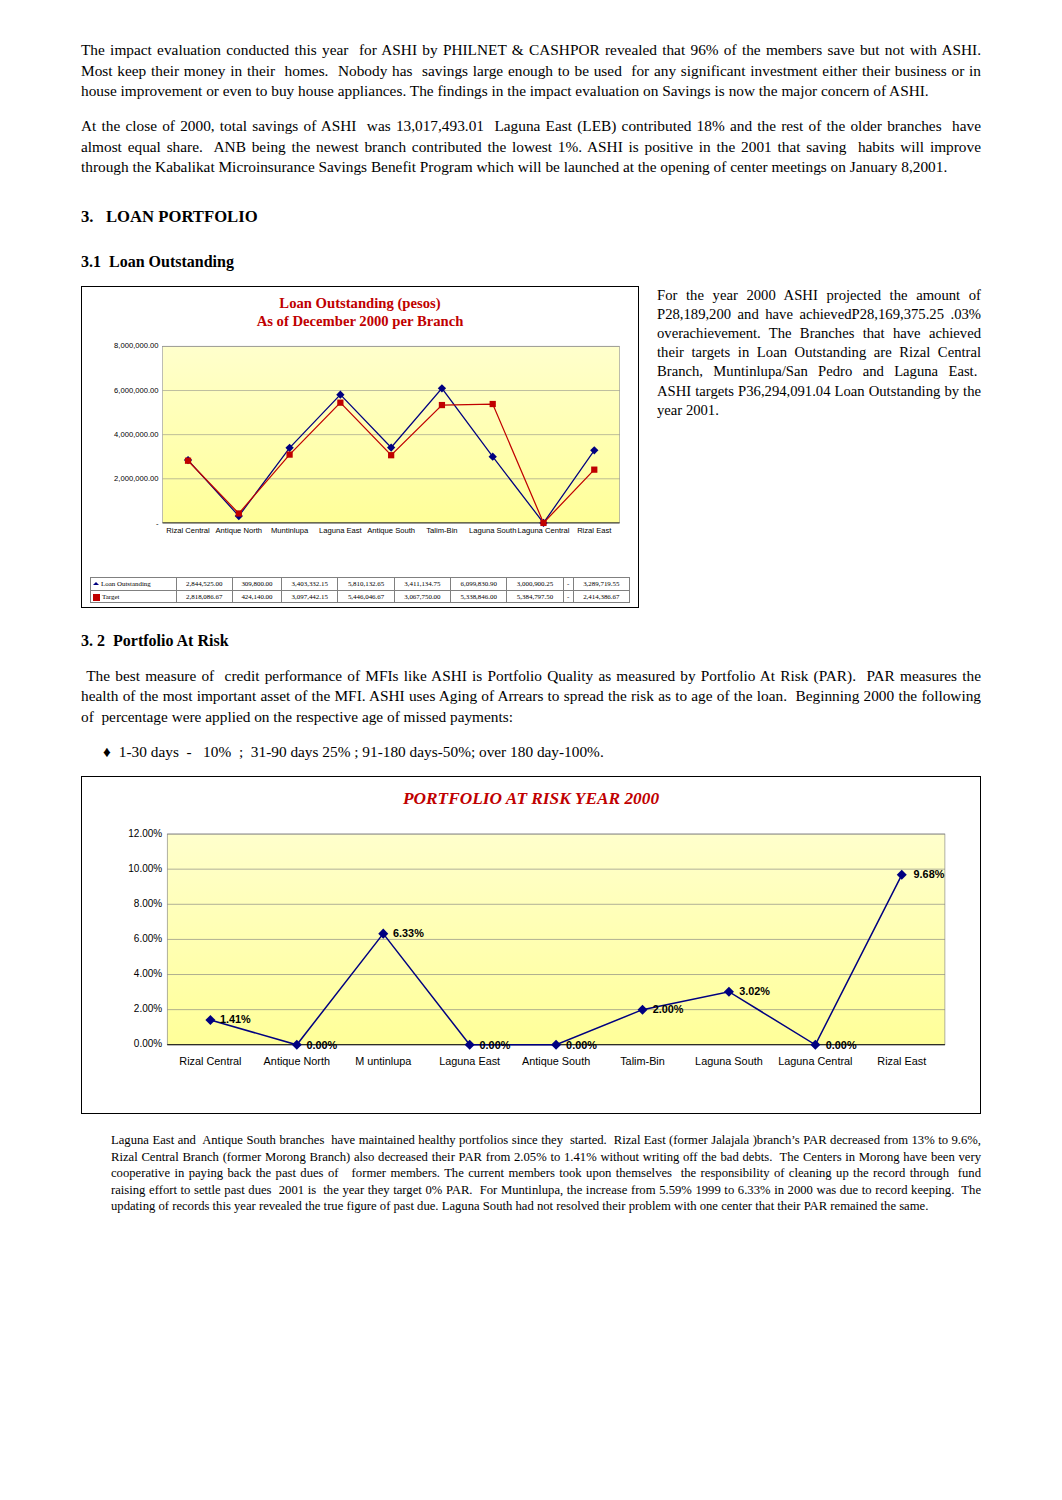The impact evaluation conducted this year for ASHI by PHILNET & CASHPOR revealed that 96% of the members save but not with ASHI. Most keep their money in their homes. Nobody has savings large enough to be used for any significant investment either their business or in house improvement or even to buy house appliances. The findings in the impact evaluation on Savings is now the major concern of ASHI.
At the close of 2000, total savings of ASHI was 13,017,493.01 Laguna East (LEB) contributed 18% and the rest of the older branches have almost equal share. ANB being the newest branch contributed the lowest 1%. ASHI is positive in the 2001 that saving habits will improve through the Kabalikat Microinsurance Savings Benefit Program which will be launched at the opening of center meetings on January 8,2001.
3. LOAN PORTFOLIO
3.1 Loan Outstanding
Loan Outstanding (pesos)
As of December 2000 per Branch
8,000,000.00 6,000,000.00 4,000,000.00 2,000,000.00 - Rizal Central Antique North Muntinlupa Laguna East Antique South Talim-Bin Laguna South Laguna Central Rizal East
| Loan Outstanding | 2,844,525.00 | 309,800.00 | 3,403,332.15 | 5,810,132.65 | 3,411,134.75 | 6,099,830.90 | 3,000,900.25 | - | 3,289,719.55 |
| Target | 2,818,086.67 | 424,140.00 | 3,097,442.15 | 5,446,046.67 | 3,067,750.00 | 5,338,846.00 | 5,384,797.50 | - | 2,414,386.67 |
For the year 2000 ASHI projected the amount of P28,189,200 and have achievedP28,169,375.25 .03% overachievement. The Branches that have achieved their targets in Loan Outstanding are Rizal Central Branch, Muntinlupa/San Pedro and Laguna East. ASHI targets P36,294,091.04 Loan Outstanding by the year 2001.
3. 2 Portfolio At Risk
The best measure of credit performance of MFIs like ASHI is Portfolio Quality as measured by Portfolio At Risk (PAR). PAR measures the health of the most important asset of the MFI. ASHI uses Aging of Arrears to spread the risk as to age of the loan. Beginning 2000 the following of percentage were applied on the respective age of missed payments:
1-30 days - 10% ; 31-90 days 25% ; 91-180 days-50%; over 180 day-100%.
PORTFOLIO AT RISK YEAR 2000
12.00% 10.00% 8.00% 6.00% 4.00% 2.00% 0.00% 1.41% 0.00% 6.33% 0.00% 0.00% 2.00% 3.02% 0.00% 9.68% Rizal Central Antique North M untinlupa Laguna East Antique South Talim-Bin Laguna South Laguna Central Rizal East
Laguna East and Antique South branches have maintained healthy portfolios since they started. Rizal East (former Jalajala )branch’s PAR decreased from 13% to 9.6%, Rizal Central Branch (former Morong Branch) also decreased their PAR from 2.05% to 1.41% without writing off the bad debts. The Centers in Morong have been very cooperative in paying back the past dues of former members. The current members took upon themselves the responsibility of cleaning up the record through fund raising effort to settle past dues 2001 is the year they target 0% PAR. For Muntinlupa, the increase from 5.59% 1999 to 6.33% in 2000 was due to record keeping. The updating of records this year revealed the true figure of past due. Laguna South had not resolved their problem with one center that their PAR remained the same.